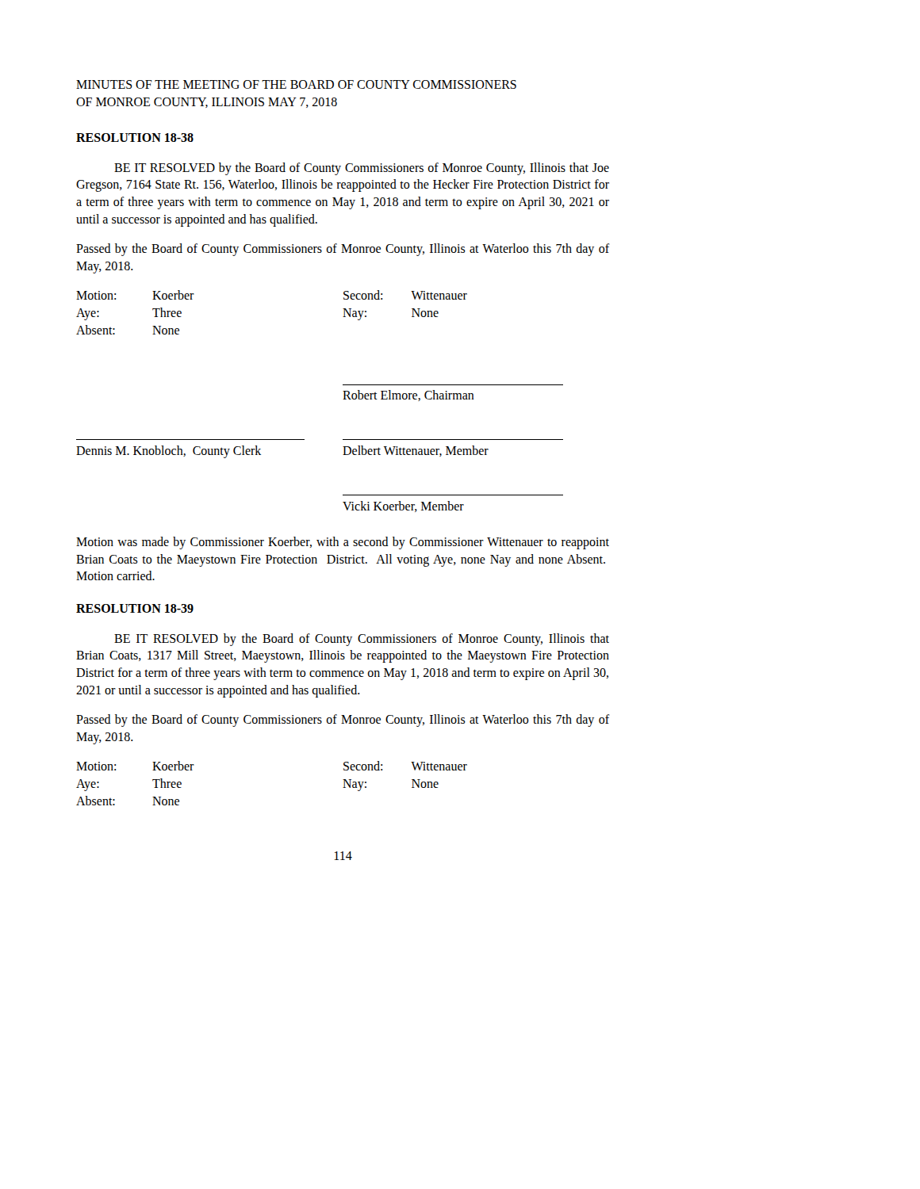MINUTES OF THE MEETING OF THE BOARD OF COUNTY COMMISSIONERS
OF MONROE COUNTY, ILLINOIS MAY 7, 2018
RESOLUTION 18-38
BE IT RESOLVED by the Board of County Commissioners of Monroe County, Illinois that Joe Gregson, 7164 State Rt. 156, Waterloo, Illinois be reappointed to the Hecker Fire Protection District for a term of three years with term to commence on May 1, 2018 and term to expire on April 30, 2021 or until a successor is appointed and has qualified.
Passed by the Board of County Commissioners of Monroe County, Illinois at Waterloo this 7th day of May, 2018.
| Motion: | Koerber | Second: | Wittenauer |
| Aye: | Three | Nay: | None |
| Absent: | None | | |
| | Robert Elmore, Chairman |
| Dennis M. Knobloch, County Clerk | Delbert Wittenauer, Member |
| | Vicki Koerber, Member |
Motion was made by Commissioner Koerber, with a second by Commissioner Wittenauer to reappoint Brian Coats to the Maeystown Fire Protection District. All voting Aye, none Nay and none Absent. Motion carried.
RESOLUTION 18-39
BE IT RESOLVED by the Board of County Commissioners of Monroe County, Illinois that Brian Coats, 1317 Mill Street, Maeystown, Illinois be reappointed to the Maeystown Fire Protection District for a term of three years with term to commence on May 1, 2018 and term to expire on April 30, 2021 or until a successor is appointed and has qualified.
Passed by the Board of County Commissioners of Monroe County, Illinois at Waterloo this 7th day of May, 2018.
| Motion: | Koerber | Second: | Wittenauer |
| Aye: | Three | Nay: | None |
| Absent: | None | | |
114